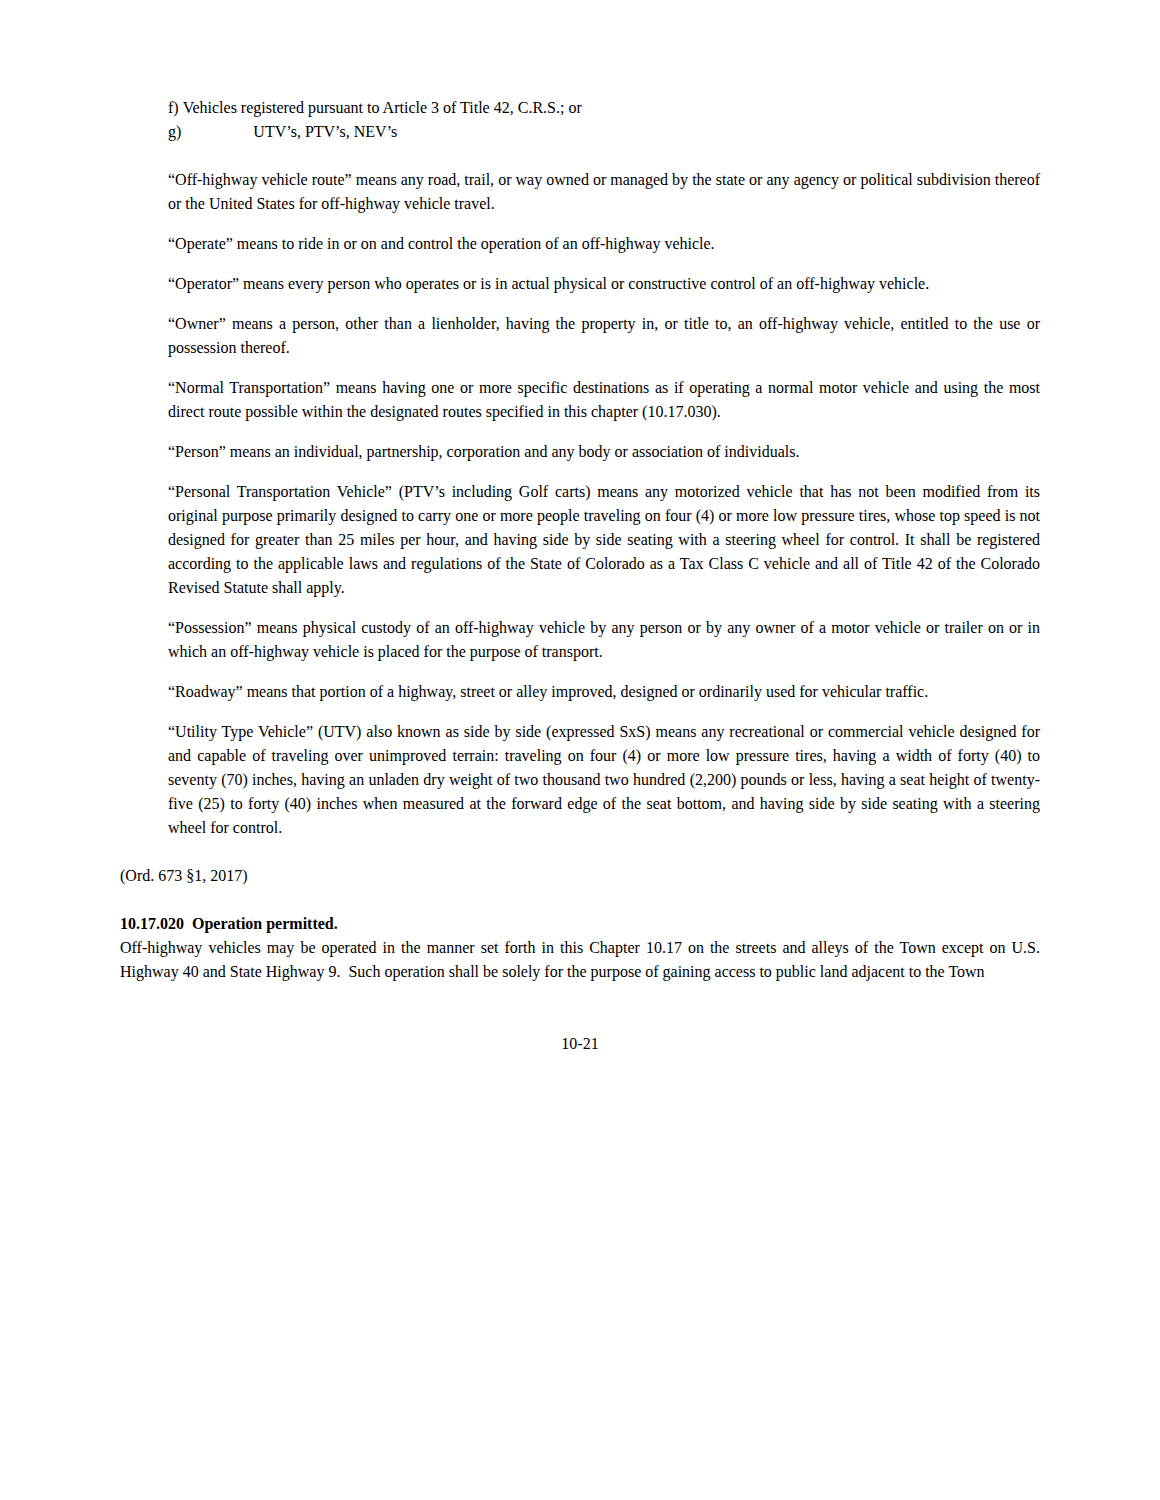f) Vehicles registered pursuant to Article 3 of Title 42, C.R.S.; or
g) UTV’s, PTV’s, NEV’s
“Off-highway vehicle route” means any road, trail, or way owned or managed by the state or any agency or political subdivision thereof or the United States for off-highway vehicle travel.
“Operate” means to ride in or on and control the operation of an off-highway vehicle.
“Operator” means every person who operates or is in actual physical or constructive control of an off-highway vehicle.
“Owner” means a person, other than a lienholder, having the property in, or title to, an off-highway vehicle, entitled to the use or possession thereof.
“Normal Transportation” means having one or more specific destinations as if operating a normal motor vehicle and using the most direct route possible within the designated routes specified in this chapter (10.17.030).
“Person” means an individual, partnership, corporation and any body or association of individuals.
“Personal Transportation Vehicle” (PTV’s including Golf carts) means any motorized vehicle that has not been modified from its original purpose primarily designed to carry one or more people traveling on four (4) or more low pressure tires, whose top speed is not designed for greater than 25 miles per hour, and having side by side seating with a steering wheel for control. It shall be registered according to the applicable laws and regulations of the State of Colorado as a Tax Class C vehicle and all of Title 42 of the Colorado Revised Statute shall apply.
“Possession” means physical custody of an off-highway vehicle by any person or by any owner of a motor vehicle or trailer on or in which an off-highway vehicle is placed for the purpose of transport.
“Roadway” means that portion of a highway, street or alley improved, designed or ordinarily used for vehicular traffic.
“Utility Type Vehicle” (UTV) also known as side by side (expressed SxS) means any recreational or commercial vehicle designed for and capable of traveling over unimproved terrain: traveling on four (4) or more low pressure tires, having a width of forty (40) to seventy (70) inches, having an unladen dry weight of two thousand two hundred (2,200) pounds or less, having a seat height of twenty-five (25) to forty (40) inches when measured at the forward edge of the seat bottom, and having side by side seating with a steering wheel for control.
(Ord. 673 §1, 2017)
10.17.020 Operation permitted.
Off-highway vehicles may be operated in the manner set forth in this Chapter 10.17 on the streets and alleys of the Town except on U.S. Highway 40 and State Highway 9. Such operation shall be solely for the purpose of gaining access to public land adjacent to the Town
10-21